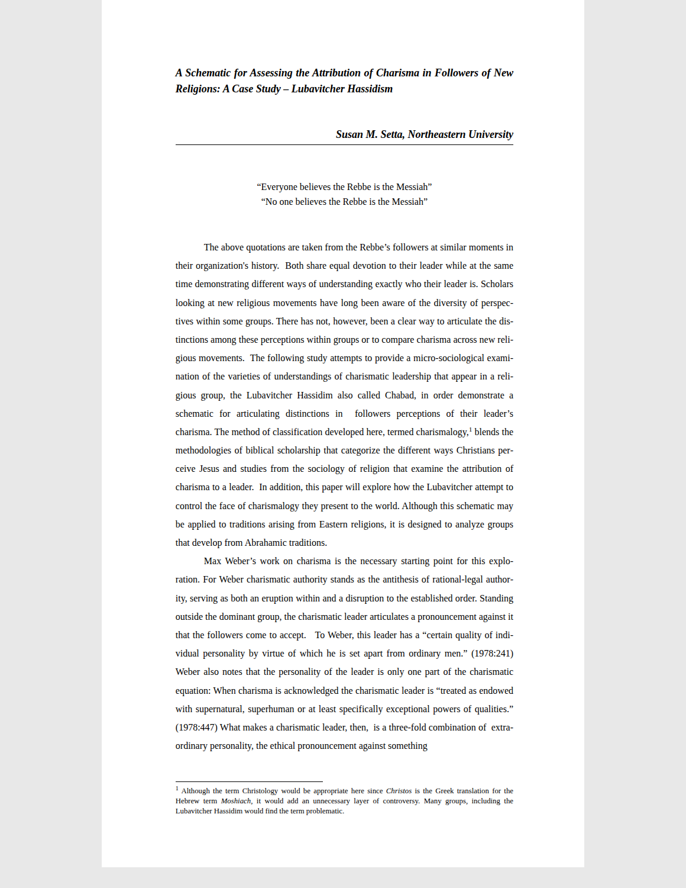A Schematic for Assessing the Attribution of Charisma in Followers of New Religions: A Case Study – Lubavitcher Hassidism
Susan M. Setta, Northeastern University
“Everyone believes the Rebbe is the Messiah”
“No one believes the Rebbe is the Messiah”
The above quotations are taken from the Rebbe’s followers at similar moments in their organization's history. Both share equal devotion to their leader while at the same time demonstrating different ways of understanding exactly who their leader is. Scholars looking at new religious movements have long been aware of the diversity of perspectives within some groups. There has not, however, been a clear way to articulate the distinctions among these perceptions within groups or to compare charisma across new religious movements. The following study attempts to provide a micro-sociological examination of the varieties of understandings of charismatic leadership that appear in a religious group, the Lubavitcher Hassidim also called Chabad, in order demonstrate a schematic for articulating distinctions in followers perceptions of their leader’s charisma. The method of classification developed here, termed charismalogy,1 blends the methodologies of biblical scholarship that categorize the different ways Christians perceive Jesus and studies from the sociology of religion that examine the attribution of charisma to a leader. In addition, this paper will explore how the Lubavitcher attempt to control the face of charismalogy they present to the world. Although this schematic may be applied to traditions arising from Eastern religions, it is designed to analyze groups that develop from Abrahamic traditions.
Max Weber’s work on charisma is the necessary starting point for this exploration. For Weber charismatic authority stands as the antithesis of rational-legal authority, serving as both an eruption within and a disruption to the established order. Standing outside the dominant group, the charismatic leader articulates a pronouncement against it that the followers come to accept. To Weber, this leader has a “certain quality of individual personality by virtue of which he is set apart from ordinary men.” (1978:241) Weber also notes that the personality of the leader is only one part of the charismatic equation: When charisma is acknowledged the charismatic leader is “treated as endowed with supernatural, superhuman or at least specifically exceptional powers of qualities.” (1978:447) What makes a charismatic leader, then, is a three-fold combination of extra-ordinary personality, the ethical pronouncement against something
1 Although the term Christology would be appropriate here since Christos is the Greek translation for the Hebrew term Moshiach, it would add an unnecessary layer of controversy. Many groups, including the Lubavitcher Hassidim would find the term problematic.